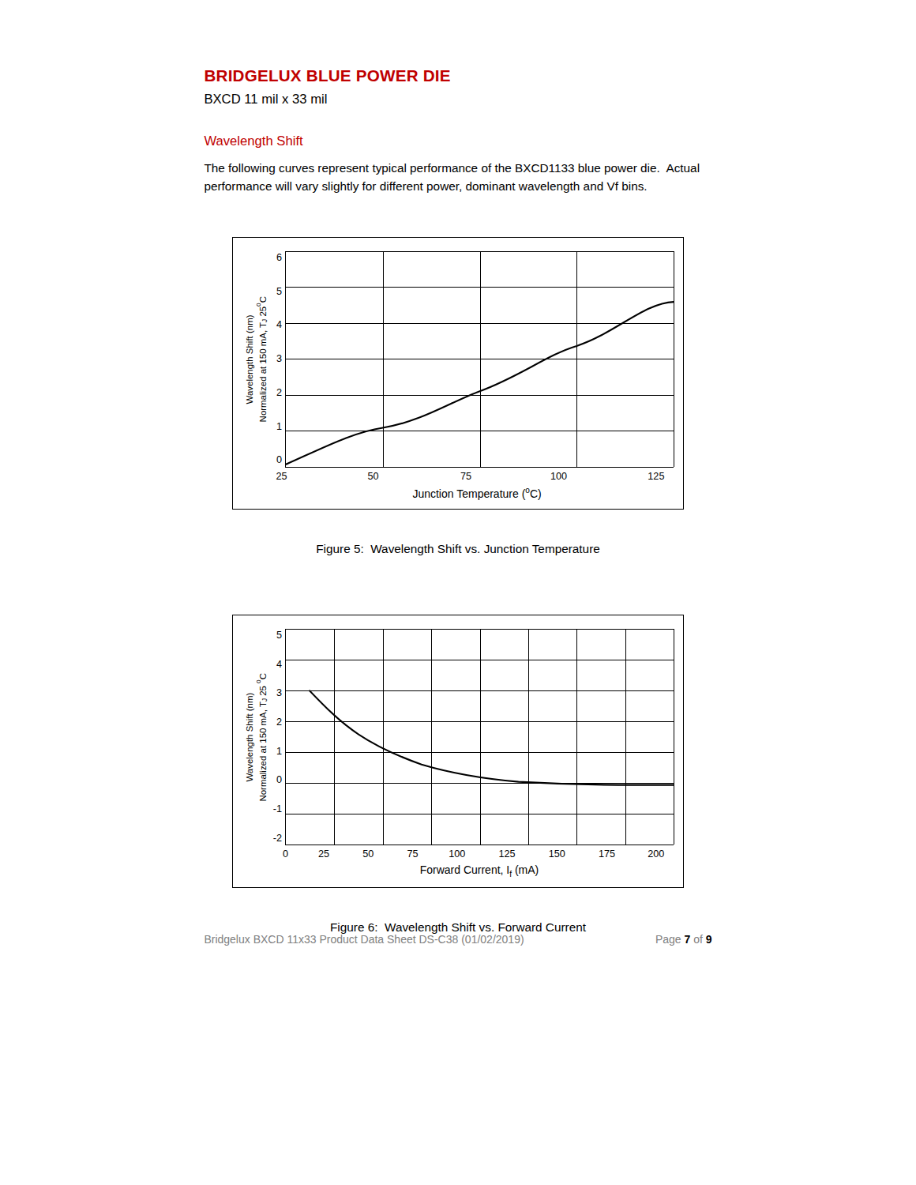BRIDGELUX BLUE POWER DIE
BXCD 11 mil x 33 mil
Wavelength Shift
The following curves represent typical performance of the BXCD1133 blue power die. Actual performance will vary slightly for different power, dominant wavelength and Vf bins.
Wavelength Shift (nm)
Normalized at 150 mA, TJ 25oC
6543210
255075100125
Junction Temperature (oC)
Figure 5: Wavelength Shift vs. Junction Temperature
Wavelength Shift (nm)
Normalized at 150 mA, TJ 25 oC
543210-1-2
0255075100125150175200
Forward Current, If (mA)
Figure 6: Wavelength Shift vs. Forward Current
Bridgelux BXCD 11x33 Product Data Sheet DS-C38 (01/02/2019)
Page 7 of 9